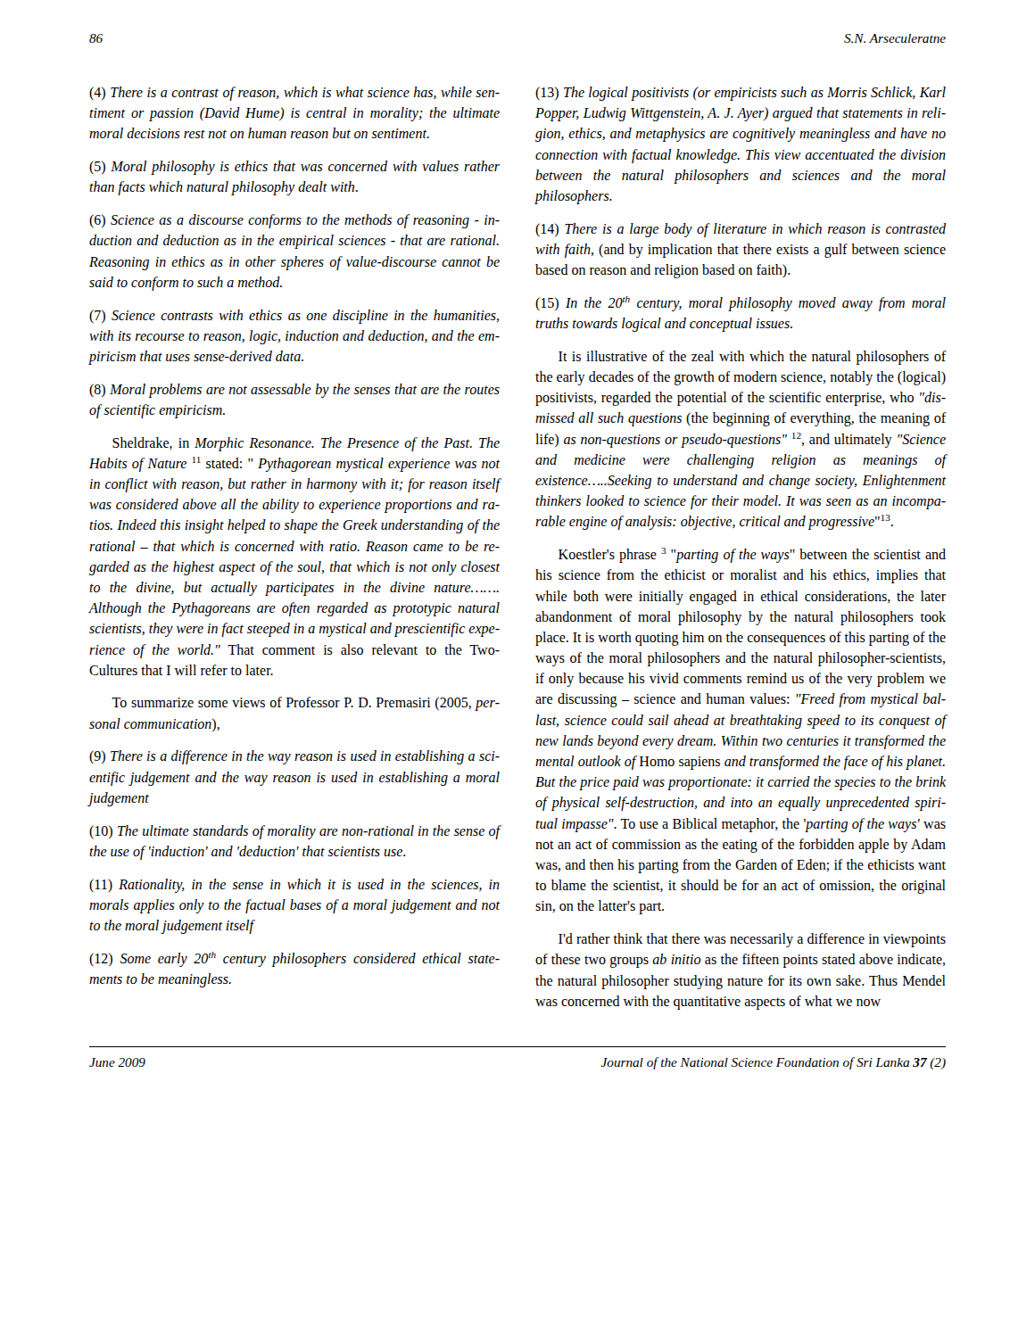86 S.N. Arseculeratne
(4) There is a contrast of reason, which is what science has, while sentiment or passion (David Hume) is central in morality; the ultimate moral decisions rest not on human reason but on sentiment.
(5) Moral philosophy is ethics that was concerned with values rather than facts which natural philosophy dealt with.
(6) Science as a discourse conforms to the methods of reasoning - induction and deduction as in the empirical sciences - that are rational. Reasoning in ethics as in other spheres of value-discourse cannot be said to conform to such a method.
(7) Science contrasts with ethics as one discipline in the humanities, with its recourse to reason, logic, induction and deduction, and the empiricism that uses sense-derived data.
(8) Moral problems are not assessable by the senses that are the routes of scientific empiricism.
Sheldrake, in Morphic Resonance. The Presence of the Past. The Habits of Nature 11 stated: " Pythagorean mystical experience was not in conflict with reason, but rather in harmony with it; for reason itself was considered above all the ability to experience proportions and ratios. Indeed this insight helped to shape the Greek understanding of the rational – that which is concerned with ratio. Reason came to be regarded as the highest aspect of the soul, that which is not only closest to the divine, but actually participates in the divine nature……. Although the Pythagoreans are often regarded as prototypic natural scientists, they were in fact steeped in a mystical and prescientific experience of the world." That comment is also relevant to the Two-Cultures that I will refer to later.
To summarize some views of Professor P. D. Premasiri (2005, personal communication),
(9) There is a difference in the way reason is used in establishing a scientific judgement and the way reason is used in establishing a moral judgement
(10) The ultimate standards of morality are non-rational in the sense of the use of 'induction' and 'deduction' that scientists use.
(11) Rationality, in the sense in which it is used in the sciences, in morals applies only to the factual bases of a moral judgement and not to the moral judgement itself
(12) Some early 20th century philosophers considered ethical statements to be meaningless.
(13) The logical positivists (or empiricists such as Morris Schlick, Karl Popper, Ludwig Wittgenstein, A. J. Ayer) argued that statements in religion, ethics, and metaphysics are cognitively meaningless and have no connection with factual knowledge. This view accentuated the division between the natural philosophers and sciences and the moral philosophers.
(14) There is a large body of literature in which reason is contrasted with faith, (and by implication that there exists a gulf between science based on reason and religion based on faith).
(15) In the 20th century, moral philosophy moved away from moral truths towards logical and conceptual issues.
It is illustrative of the zeal with which the natural philosophers of the early decades of the growth of modern science, notably the (logical) positivists, regarded the potential of the scientific enterprise, who "dismissed all such questions (the beginning of everything, the meaning of life) as non-questions or pseudo-questions" 12, and ultimately "Science and medicine were challenging religion as meanings of existence…..Seeking to understand and change society, Enlightenment thinkers looked to science for their model. It was seen as an incomparable engine of analysis: objective, critical and progressive"13.
Koestler's phrase 3 "parting of the ways" between the scientist and his science from the ethicist or moralist and his ethics, implies that while both were initially engaged in ethical considerations, the later abandonment of moral philosophy by the natural philosophers took place. It is worth quoting him on the consequences of this parting of the ways of the moral philosophers and the natural philosopher-scientists, if only because his vivid comments remind us of the very problem we are discussing – science and human values: "Freed from mystical ballast, science could sail ahead at breathtaking speed to its conquest of new lands beyond every dream. Within two centuries it transformed the mental outlook of Homo sapiens and transformed the face of his planet. But the price paid was proportionate: it carried the species to the brink of physical self-destruction, and into an equally unprecedented spiritual impasse". To use a Biblical metaphor, the 'parting of the ways' was not an act of commission as the eating of the forbidden apple by Adam was, and then his parting from the Garden of Eden; if the ethicists want to blame the scientist, it should be for an act of omission, the original sin, on the latter's part.
I'd rather think that there was necessarily a difference in viewpoints of these two groups ab initio as the fifteen points stated above indicate, the natural philosopher studying nature for its own sake. Thus Mendel was concerned with the quantitative aspects of what we now
June 2009 Journal of the National Science Foundation of Sri Lanka 37 (2)